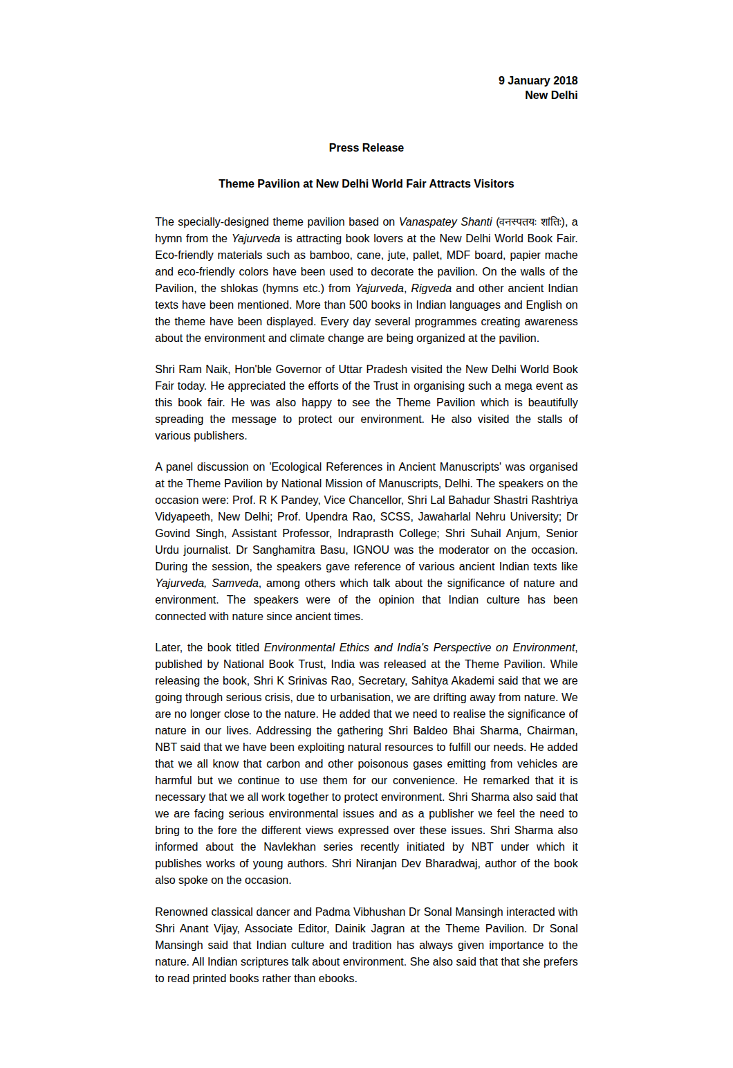9 January 2018
New Delhi
Press Release
Theme Pavilion at New Delhi World Fair Attracts Visitors
The specially-designed theme pavilion based on Vanaspatey Shanti (वनस्पतयः शांतिः), a hymn from the Yajurveda is attracting book lovers at the New Delhi World Book Fair. Eco-friendly materials such as bamboo, cane, jute, pallet, MDF board, papier mache and eco-friendly colors have been used to decorate the pavilion. On the walls of the Pavilion, the shlokas (hymns etc.) from Yajurveda, Rigveda and other ancient Indian texts have been mentioned. More than 500 books in Indian languages and English on the theme have been displayed. Every day several programmes creating awareness about the environment and climate change are being organized at the pavilion.
Shri Ram Naik, Hon'ble Governor of Uttar Pradesh visited the New Delhi World Book Fair today. He appreciated the efforts of the Trust in organising such a mega event as this book fair. He was also happy to see the Theme Pavilion which is beautifully spreading the message to protect our environment. He also visited the stalls of various publishers.
A panel discussion on 'Ecological References in Ancient Manuscripts' was organised at the Theme Pavilion by National Mission of Manuscripts, Delhi. The speakers on the occasion were: Prof. R K Pandey, Vice Chancellor, Shri Lal Bahadur Shastri Rashtriya Vidyapeeth, New Delhi; Prof. Upendra Rao, SCSS, Jawaharlal Nehru University; Dr Govind Singh, Assistant Professor, Indraprasth College; Shri Suhail Anjum, Senior Urdu journalist. Dr Sanghamitra Basu, IGNOU was the moderator on the occasion. During the session, the speakers gave reference of various ancient Indian texts like Yajurveda, Samveda, among others which talk about the significance of nature and environment. The speakers were of the opinion that Indian culture has been connected with nature since ancient times.
Later, the book titled Environmental Ethics and India's Perspective on Environment, published by National Book Trust, India was released at the Theme Pavilion. While releasing the book, Shri K Srinivas Rao, Secretary, Sahitya Akademi said that we are going through serious crisis, due to urbanisation, we are drifting away from nature. We are no longer close to the nature. He added that we need to realise the significance of nature in our lives. Addressing the gathering Shri Baldeo Bhai Sharma, Chairman, NBT said that we have been exploiting natural resources to fulfill our needs. He added that we all know that carbon and other poisonous gases emitting from vehicles are harmful but we continue to use them for our convenience. He remarked that it is necessary that we all work together to protect environment. Shri Sharma also said that we are facing serious environmental issues and as a publisher we feel the need to bring to the fore the different views expressed over these issues. Shri Sharma also informed about the Navlekhan series recently initiated by NBT under which it publishes works of young authors. Shri Niranjan Dev Bharadwaj, author of the book also spoke on the occasion.
Renowned classical dancer and Padma Vibhushan Dr Sonal Mansingh interacted with Shri Anant Vijay, Associate Editor, Dainik Jagran at the Theme Pavilion. Dr Sonal Mansingh said that Indian culture and tradition has always given importance to the nature. All Indian scriptures talk about environment. She also said that that she prefers to read printed books rather than ebooks.